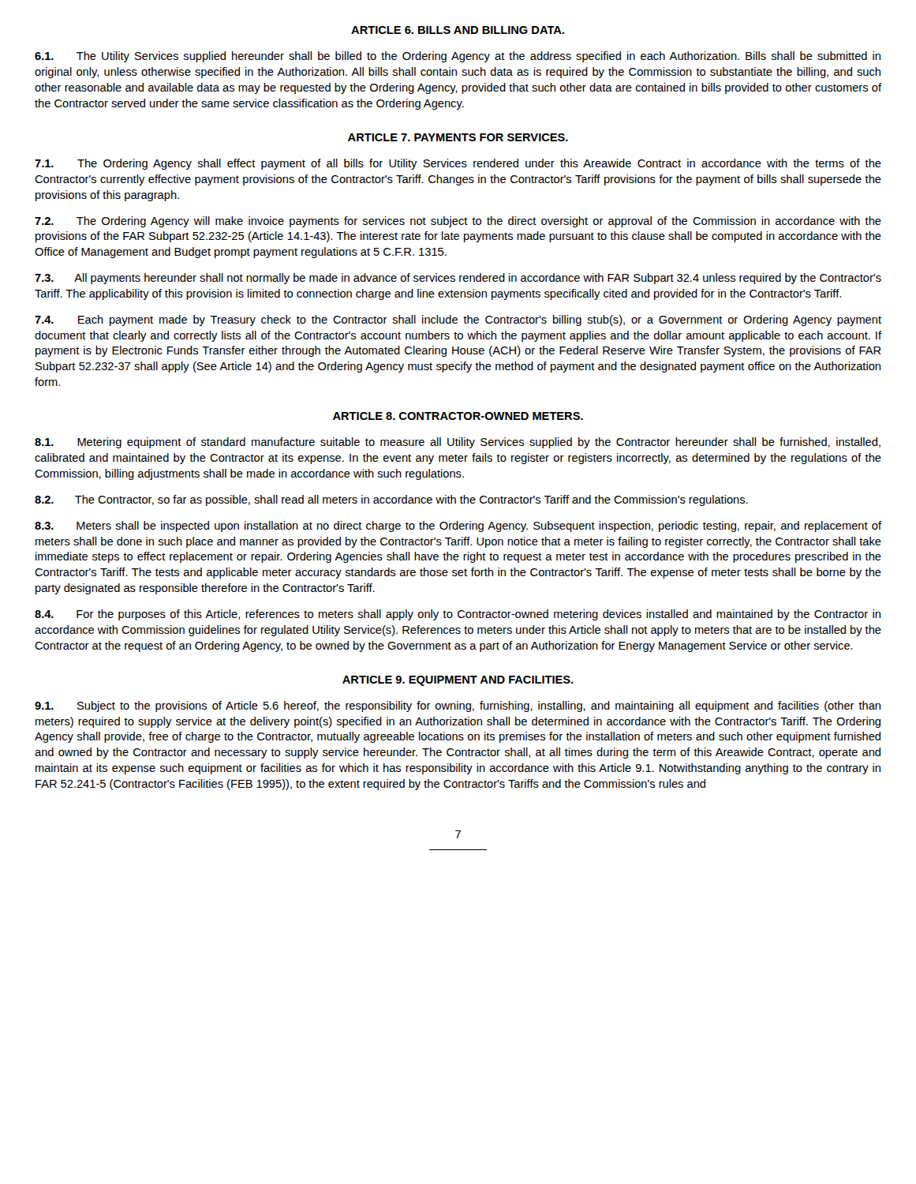ARTICLE 6. BILLS AND BILLING DATA.
6.1. The Utility Services supplied hereunder shall be billed to the Ordering Agency at the address specified in each Authorization. Bills shall be submitted in original only, unless otherwise specified in the Authorization. All bills shall contain such data as is required by the Commission to substantiate the billing, and such other reasonable and available data as may be requested by the Ordering Agency, provided that such other data are contained in bills provided to other customers of the Contractor served under the same service classification as the Ordering Agency.
ARTICLE 7. PAYMENTS FOR SERVICES.
7.1. The Ordering Agency shall effect payment of all bills for Utility Services rendered under this Areawide Contract in accordance with the terms of the Contractor's currently effective payment provisions of the Contractor's Tariff. Changes in the Contractor's Tariff provisions for the payment of bills shall supersede the provisions of this paragraph.
7.2. The Ordering Agency will make invoice payments for services not subject to the direct oversight or approval of the Commission in accordance with the provisions of the FAR Subpart 52.232-25 (Article 14.1-43). The interest rate for late payments made pursuant to this clause shall be computed in accordance with the Office of Management and Budget prompt payment regulations at 5 C.F.R. 1315.
7.3. All payments hereunder shall not normally be made in advance of services rendered in accordance with FAR Subpart 32.4 unless required by the Contractor's Tariff. The applicability of this provision is limited to connection charge and line extension payments specifically cited and provided for in the Contractor's Tariff.
7.4. Each payment made by Treasury check to the Contractor shall include the Contractor's billing stub(s), or a Government or Ordering Agency payment document that clearly and correctly lists all of the Contractor's account numbers to which the payment applies and the dollar amount applicable to each account. If payment is by Electronic Funds Transfer either through the Automated Clearing House (ACH) or the Federal Reserve Wire Transfer System, the provisions of FAR Subpart 52.232-37 shall apply (See Article 14) and the Ordering Agency must specify the method of payment and the designated payment office on the Authorization form.
ARTICLE 8. CONTRACTOR-OWNED METERS.
8.1. Metering equipment of standard manufacture suitable to measure all Utility Services supplied by the Contractor hereunder shall be furnished, installed, calibrated and maintained by the Contractor at its expense. In the event any meter fails to register or registers incorrectly, as determined by the regulations of the Commission, billing adjustments shall be made in accordance with such regulations.
8.2. The Contractor, so far as possible, shall read all meters in accordance with the Contractor's Tariff and the Commission's regulations.
8.3. Meters shall be inspected upon installation at no direct charge to the Ordering Agency. Subsequent inspection, periodic testing, repair, and replacement of meters shall be done in such place and manner as provided by the Contractor's Tariff. Upon notice that a meter is failing to register correctly, the Contractor shall take immediate steps to effect replacement or repair. Ordering Agencies shall have the right to request a meter test in accordance with the procedures prescribed in the Contractor's Tariff. The tests and applicable meter accuracy standards are those set forth in the Contractor's Tariff. The expense of meter tests shall be borne by the party designated as responsible therefore in the Contractor's Tariff.
8.4. For the purposes of this Article, references to meters shall apply only to Contractor-owned metering devices installed and maintained by the Contractor in accordance with Commission guidelines for regulated Utility Service(s). References to meters under this Article shall not apply to meters that are to be installed by the Contractor at the request of an Ordering Agency, to be owned by the Government as a part of an Authorization for Energy Management Service or other service.
ARTICLE 9. EQUIPMENT AND FACILITIES.
9.1. Subject to the provisions of Article 5.6 hereof, the responsibility for owning, furnishing, installing, and maintaining all equipment and facilities (other than meters) required to supply service at the delivery point(s) specified in an Authorization shall be determined in accordance with the Contractor's Tariff. The Ordering Agency shall provide, free of charge to the Contractor, mutually agreeable locations on its premises for the installation of meters and such other equipment furnished and owned by the Contractor and necessary to supply service hereunder. The Contractor shall, at all times during the term of this Areawide Contract, operate and maintain at its expense such equipment or facilities as for which it has responsibility in accordance with this Article 9.1. Notwithstanding anything to the contrary in FAR 52.241-5 (Contractor's Facilities (FEB 1995)), to the extent required by the Contractor's Tariffs and the Commission's rules and
7